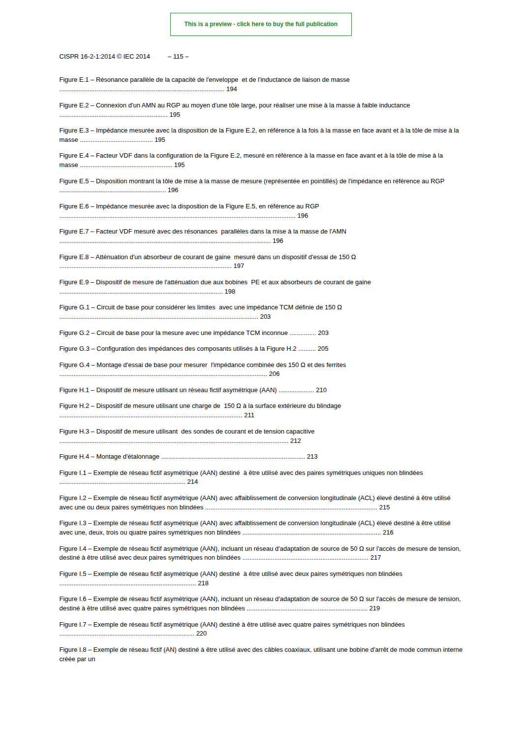This is a preview - click here to buy the full publication
CISPR 16-2-1:2014 © IEC 2014 – 115 –
Figure E.1 – Résonance parallèle de la capacité de l'enveloppe et de l'inductance de liaison de masse ............................................................................................. 194
Figure E.2 – Connexion d'un AMN au RGP au moyen d'une tôle large, pour réaliser une mise à la masse à faible inductance ............................................................. 195
Figure E.3 – Impédance mesurée avec la disposition de la Figure E.2, en référence à la fois à la masse en face avant et à la tôle de mise à la masse ......................................... 195
Figure E.4 – Facteur VDF dans la configuration de la Figure E.2, mesuré en référence à la masse en face avant et à la tôle de mise à la masse .................................................... 195
Figure E.5 – Disposition montrant la tôle de mise à la masse de mesure (représentée en pointillés) de l'impédance en référence au RGP ............................................................ 196
Figure E.6 – Impédance mesurée avec la disposition de la Figure E.5, en référence au RGP ..................................................................................................................................... 196
Figure E.7 – Facteur VDF mesuré avec des résonances parallèles dans la mise à la masse de l'AMN ....................................................................................................................... 196
Figure E.8 – Atténuation d'un absorbeur de courant de gaine mesuré dans un dispositif d'essai de 150 Ω ................................................................................................. 197
Figure E.9 – Dispositif de mesure de l'atténuation due aux bobines PE et aux absorbeurs de courant de gaine ............................................................................................ 198
Figure G.1 – Circuit de base pour considérer les limites avec une impédance TCM définie de 150 Ω ................................................................................................................ 203
Figure G.2 – Circuit de base pour la mesure avec une impédance TCM inconnue ............... 203
Figure G.3 – Configuration des impédances des composants utilisés à la Figure H.2 .......... 205
Figure G.4 – Montage d'essai de base pour mesurer l'impédance combinée des 150 Ω et des ferrites ..................................................................................................................... 206
Figure H.1 – Dispositif de mesure utilisant un réseau fictif asymétrique (AAN) .................... 210
Figure H.2 – Dispositif de mesure utilisant une charge de 150 Ω à la surface extérieure du blindage ....................................................................................................... 211
Figure H.3 – Dispositif de mesure utilisant des sondes de courant et de tension capacitive ................................................................................................................................. 212
Figure H.4 – Montage d'étalonnage ................................................................................. 213
Figure I.1 – Exemple de réseau fictif asymétrique (AAN) destiné à être utilisé avec des paires symétriques uniques non blindées ....................................................................... 214
Figure I.2 – Exemple de réseau fictif asymétrique (AAN) avec affaiblissement de conversion longitudinale (ACL) élevé destiné à être utilisé avec une ou deux paires symétriques non blindées ................................................................................................. 215
Figure I.3 – Exemple de réseau fictif asymétrique (AAN) avec affaiblissement de conversion longitudinale (ACL) élevé destiné à être utilisé avec une, deux, trois ou quatre paires symétriques non blindées .............................................................................. 216
Figure I.4 – Exemple de réseau fictif asymétrique (AAN), incluant un réseau d'adaptation de source de 50 Ω sur l'accès de mesure de tension, destiné à être utilisé avec deux paires symétriques non blindées ....................................................................... 217
Figure I.5 – Exemple de réseau fictif asymétrique (AAN) destiné à être utilisé avec deux paires symétriques non blindées ............................................................................. 218
Figure I.6 – Exemple de réseau fictif asymétrique (AAN), incluant un réseau d'adaptation de source de 50 Ω sur l'accès de mesure de tension, destiné à être utilisé avec quatre paires symétriques non blindées .................................................................... 219
Figure I.7 – Exemple de réseau fictif asymétrique (AAN) destiné à être utilisé avec quatre paires symétriques non blindées ............................................................................ 220
Figure I.8 – Exemple de réseau fictif (AN) destiné à être utilisé avec des câbles coaxiaux, utilisant une bobine d'arrêt de mode commun interne créée par un